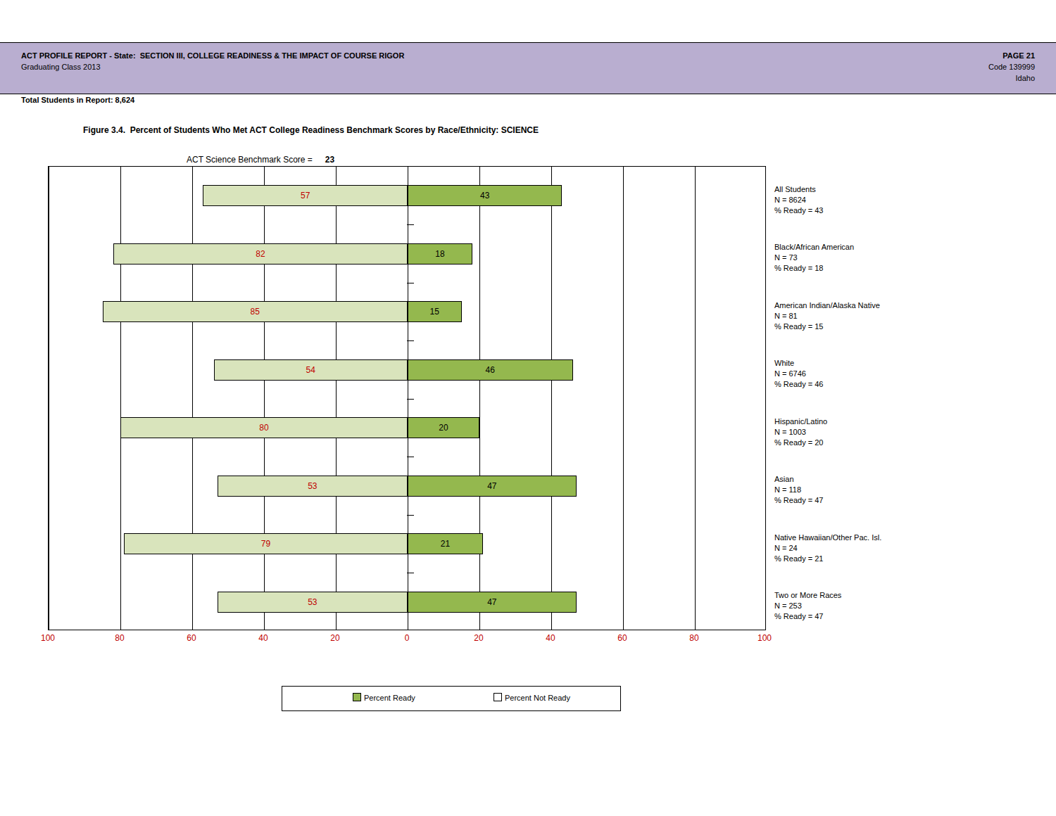ACT PROFILE REPORT - State: SECTION III, COLLEGE READINESS & THE IMPACT OF COURSE RIGOR
Graduating Class 2013
PAGE 21
Code 139999
Idaho
Total Students in Report: 8,624
Figure 3.4. Percent of Students Who Met ACT College Readiness Benchmark Scores by Race/Ethnicity: SCIENCE
ACT Science Benchmark Score =23
57
43
82
18
85
15
54
46
80
20
53
47
79
21
53
47
All Students
N = 8624
% Ready = 43
Black/African American
N = 73
% Ready = 18
American Indian/Alaska Native
N = 81
% Ready = 15
White
N = 6746
% Ready = 46
Hispanic/Latino
N = 1003
% Ready = 20
Asian
N = 118
% Ready = 47
Native Hawaiian/Other Pac. Isl.
N = 24
% Ready = 21
Two or More Races
N = 253
% Ready = 47
100
80
60
40
20
0
20
40
60
80
100
Percent Ready
Percent Not Ready